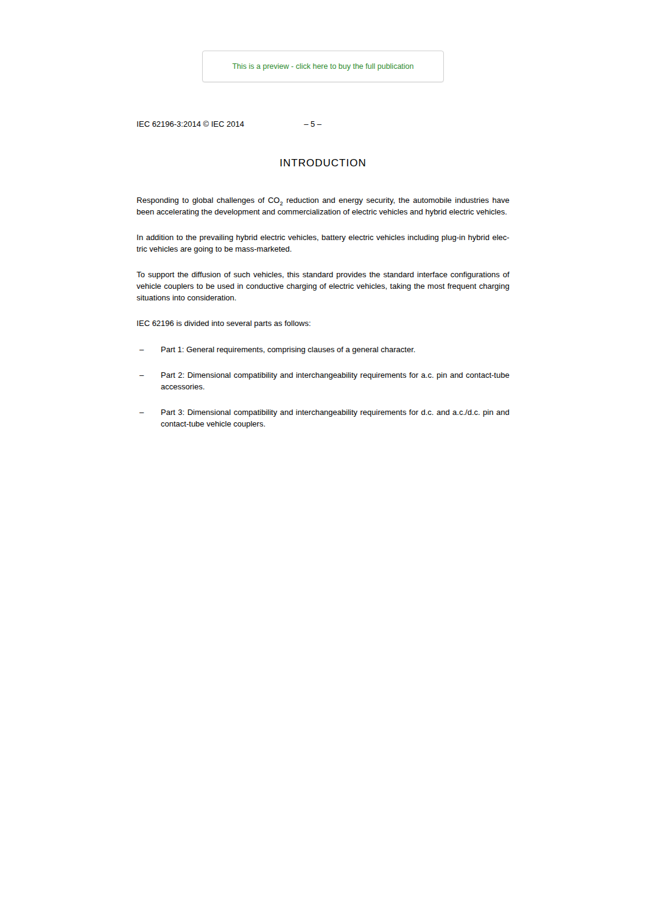This is a preview - click here to buy the full publication
IEC 62196-3:2014 © IEC 2014 – 5 –
INTRODUCTION
Responding to global challenges of CO2 reduction and energy security, the automobile industries have been accelerating the development and commercialization of electric vehicles and hybrid electric vehicles.
In addition to the prevailing hybrid electric vehicles, battery electric vehicles including plug-in hybrid electric vehicles are going to be mass-marketed.
To support the diffusion of such vehicles, this standard provides the standard interface configurations of vehicle couplers to be used in conductive charging of electric vehicles, taking the most frequent charging situations into consideration.
IEC 62196 is divided into several parts as follows:
Part 1: General requirements, comprising clauses of a general character.
Part 2: Dimensional compatibility and interchangeability requirements for a.c. pin and contact-tube accessories.
Part 3: Dimensional compatibility and interchangeability requirements for d.c. and a.c./d.c. pin and contact-tube vehicle couplers.